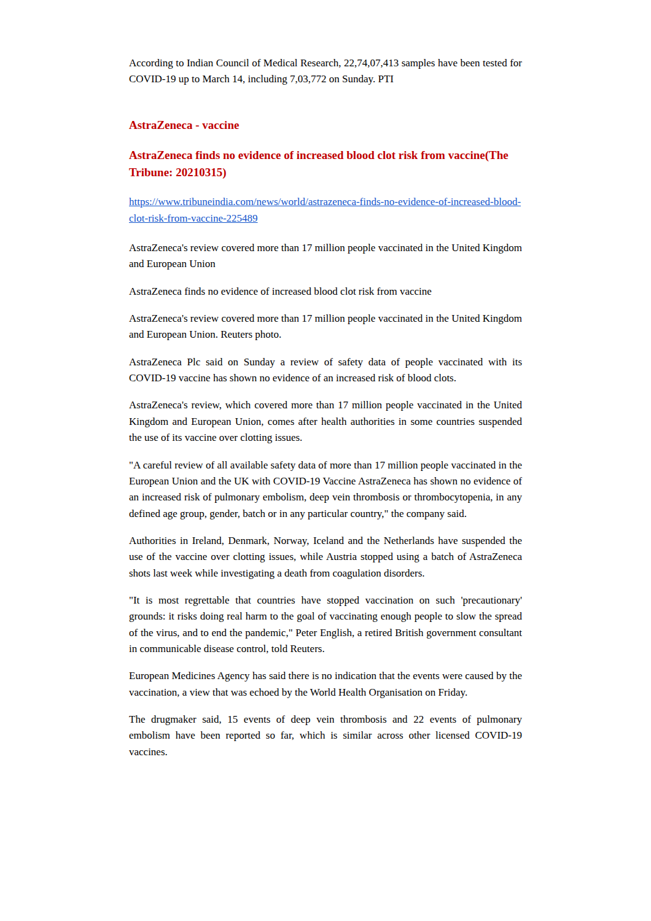According to Indian Council of Medical Research, 22,74,07,413 samples have been tested for COVID-19 up to March 14, including 7,03,772 on Sunday. PTI
AstraZeneca - vaccine
AstraZeneca finds no evidence of increased blood clot risk from vaccine(The Tribune: 20210315)
https://www.tribuneindia.com/news/world/astrazeneca-finds-no-evidence-of-increased-blood-clot-risk-from-vaccine-225489
AstraZeneca's review covered more than 17 million people vaccinated in the United Kingdom and European Union
AstraZeneca finds no evidence of increased blood clot risk from vaccine
AstraZeneca's review covered more than 17 million people vaccinated in the United Kingdom and European Union. Reuters photo.
AstraZeneca Plc said on Sunday a review of safety data of people vaccinated with its COVID-19 vaccine has shown no evidence of an increased risk of blood clots.
AstraZeneca's review, which covered more than 17 million people vaccinated in the United Kingdom and European Union, comes after health authorities in some countries suspended the use of its vaccine over clotting issues.
"A careful review of all available safety data of more than 17 million people vaccinated in the European Union and the UK with COVID-19 Vaccine AstraZeneca has shown no evidence of an increased risk of pulmonary embolism, deep vein thrombosis or thrombocytopenia, in any defined age group, gender, batch or in any particular country," the company said.
Authorities in Ireland, Denmark, Norway, Iceland and the Netherlands have suspended the use of the vaccine over clotting issues, while Austria stopped using a batch of AstraZeneca shots last week while investigating a death from coagulation disorders.
"It is most regrettable that countries have stopped vaccination on such 'precautionary' grounds: it risks doing real harm to the goal of vaccinating enough people to slow the spread of the virus, and to end the pandemic," Peter English, a retired British government consultant in communicable disease control, told Reuters.
European Medicines Agency has said there is no indication that the events were caused by the vaccination, a view that was echoed by the World Health Organisation on Friday.
The drugmaker said, 15 events of deep vein thrombosis and 22 events of pulmonary embolism have been reported so far, which is similar across other licensed COVID-19 vaccines.